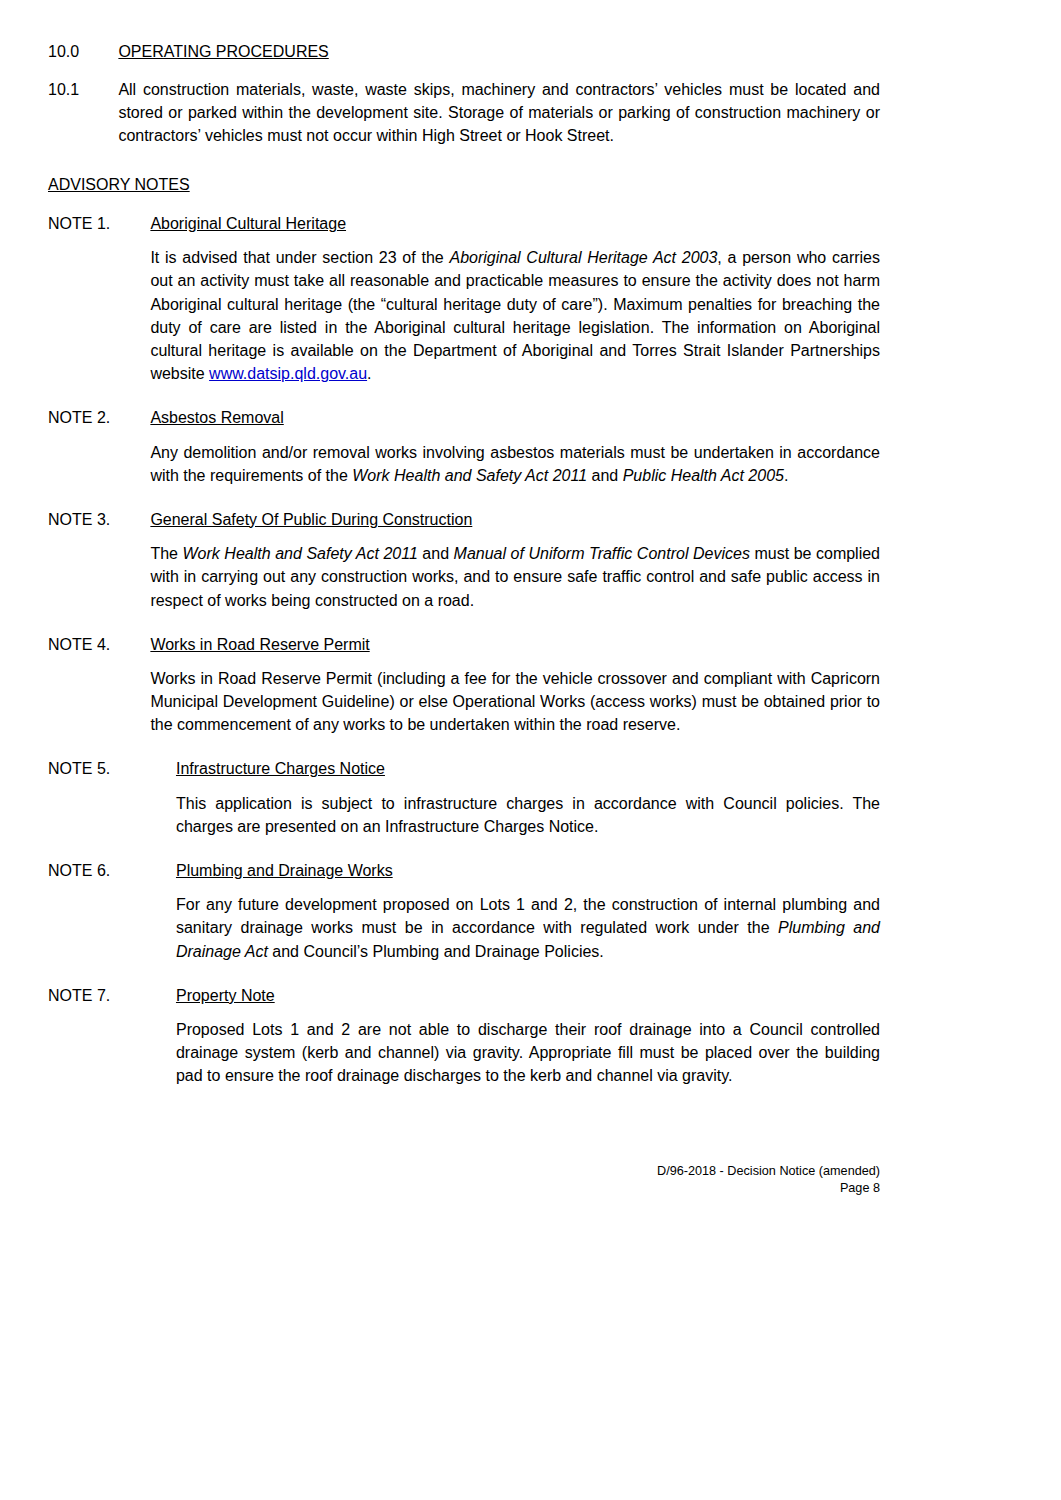10.0 Operating Procedures
10.1 All construction materials, waste, waste skips, machinery and contractors’ vehicles must be located and stored or parked within the development site. Storage of materials or parking of construction machinery or contractors’ vehicles must not occur within High Street or Hook Street.
ADVISORY NOTES
NOTE 1.
Aboriginal Cultural Heritage
It is advised that under section 23 of the Aboriginal Cultural Heritage Act 2003, a person who carries out an activity must take all reasonable and practicable measures to ensure the activity does not harm Aboriginal cultural heritage (the “cultural heritage duty of care”). Maximum penalties for breaching the duty of care are listed in the Aboriginal cultural heritage legislation. The information on Aboriginal cultural heritage is available on the Department of Aboriginal and Torres Strait Islander Partnerships website www.datsip.qld.gov.au.
NOTE 2.
Asbestos Removal
Any demolition and/or removal works involving asbestos materials must be undertaken in accordance with the requirements of the Work Health and Safety Act 2011 and Public Health Act 2005.
NOTE 3.
General Safety Of Public During Construction
The Work Health and Safety Act 2011 and Manual of Uniform Traffic Control Devices must be complied with in carrying out any construction works, and to ensure safe traffic control and safe public access in respect of works being constructed on a road.
NOTE 4.
Works in Road Reserve Permit
Works in Road Reserve Permit (including a fee for the vehicle crossover and compliant with Capricorn Municipal Development Guideline) or else Operational Works (access works) must be obtained prior to the commencement of any works to be undertaken within the road reserve.
NOTE 5.
Infrastructure Charges Notice
This application is subject to infrastructure charges in accordance with Council policies. The charges are presented on an Infrastructure Charges Notice.
NOTE 6.
Plumbing and Drainage Works
For any future development proposed on Lots 1 and 2, the construction of internal plumbing and sanitary drainage works must be in accordance with regulated work under the Plumbing and Drainage Act and Council’s Plumbing and Drainage Policies.
NOTE 7.
Property Note
Proposed Lots 1 and 2 are not able to discharge their roof drainage into a Council controlled drainage system (kerb and channel) via gravity. Appropriate fill must be placed over the building pad to ensure the roof drainage discharges to the kerb and channel via gravity.
D/96-2018 - Decision Notice (amended)
Page 8